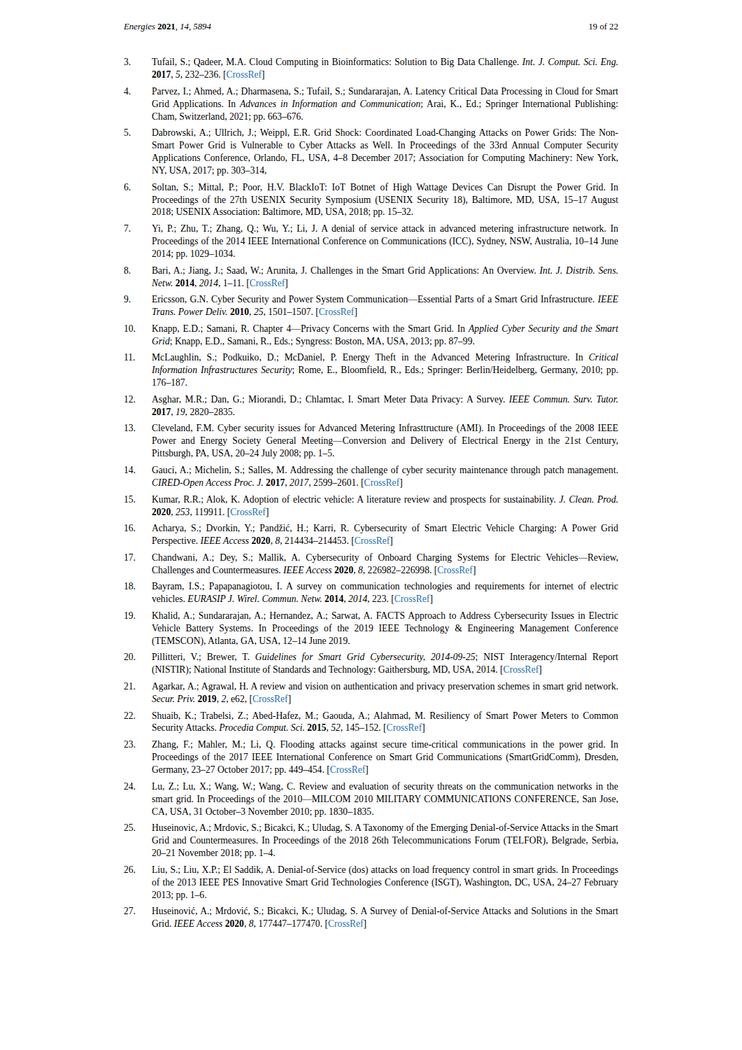Energies 2021, 14, 5894
19 of 22
3. Tufail, S.; Qadeer, M.A. Cloud Computing in Bioinformatics: Solution to Big Data Challenge. Int. J. Comput. Sci. Eng. 2017, 5, 232–236. [CrossRef]
4. Parvez, I.; Ahmed, A.; Dharmasena, S.; Tufail, S.; Sundararajan, A. Latency Critical Data Processing in Cloud for Smart Grid Applications. In Advances in Information and Communication; Arai, K., Ed.; Springer International Publishing: Cham, Switzerland, 2021; pp. 663–676.
5. Dabrowski, A.; Ullrich, J.; Weippl, E.R. Grid Shock: Coordinated Load-Changing Attacks on Power Grids: The Non-Smart Power Grid is Vulnerable to Cyber Attacks as Well. In Proceedings of the 33rd Annual Computer Security Applications Conference, Orlando, FL, USA, 4–8 December 2017; Association for Computing Machinery: New York, NY, USA, 2017; pp. 303–314,
6. Soltan, S.; Mittal, P.; Poor, H.V. BlackIoT: IoT Botnet of High Wattage Devices Can Disrupt the Power Grid. In Proceedings of the 27th USENIX Security Symposium (USENIX Security 18), Baltimore, MD, USA, 15–17 August 2018; USENIX Association: Baltimore, MD, USA, 2018; pp. 15–32.
7. Yi, P.; Zhu, T.; Zhang, Q.; Wu, Y.; Li, J. A denial of service attack in advanced metering infrastructure network. In Proceedings of the 2014 IEEE International Conference on Communications (ICC), Sydney, NSW, Australia, 10–14 June 2014; pp. 1029–1034.
8. Bari, A.; Jiang, J.; Saad, W.; Arunita, J. Challenges in the Smart Grid Applications: An Overview. Int. J. Distrib. Sens. Netw. 2014, 2014, 1–11. [CrossRef]
9. Ericsson, G.N. Cyber Security and Power System Communication—Essential Parts of a Smart Grid Infrastructure. IEEE Trans. Power Deliv. 2010, 25, 1501–1507. [CrossRef]
10. Knapp, E.D.; Samani, R. Chapter 4—Privacy Concerns with the Smart Grid. In Applied Cyber Security and the Smart Grid; Knapp, E.D., Samani, R., Eds.; Syngress: Boston, MA, USA, 2013; pp. 87–99.
11. McLaughlin, S.; Podkuiko, D.; McDaniel, P. Energy Theft in the Advanced Metering Infrastructure. In Critical Information Infrastructures Security; Rome, E., Bloomfield, R., Eds.; Springer: Berlin/Heidelberg, Germany, 2010; pp. 176–187.
12. Asghar, M.R.; Dan, G.; Miorandi, D.; Chlamtac, I. Smart Meter Data Privacy: A Survey. IEEE Commun. Surv. Tutor. 2017, 19, 2820–2835.
13. Cleveland, F.M. Cyber security issues for Advanced Metering Infrasttructure (AMI). In Proceedings of the 2008 IEEE Power and Energy Society General Meeting—Conversion and Delivery of Electrical Energy in the 21st Century, Pittsburgh, PA, USA, 20–24 July 2008; pp. 1–5.
14. Gauci, A.; Michelin, S.; Salles, M. Addressing the challenge of cyber security maintenance through patch management. CIRED-Open Access Proc. J. 2017, 2017, 2599–2601. [CrossRef]
15. Kumar, R.R.; Alok, K. Adoption of electric vehicle: A literature review and prospects for sustainability. J. Clean. Prod. 2020, 253, 119911. [CrossRef]
16. Acharya, S.; Dvorkin, Y.; Pandžić, H.; Karri, R. Cybersecurity of Smart Electric Vehicle Charging: A Power Grid Perspective. IEEE Access 2020, 8, 214434–214453. [CrossRef]
17. Chandwani, A.; Dey, S.; Mallik, A. Cybersecurity of Onboard Charging Systems for Electric Vehicles—Review, Challenges and Countermeasures. IEEE Access 2020, 8, 226982–226998. [CrossRef]
18. Bayram, I.S.; Papapanagiotou, I. A survey on communication technologies and requirements for internet of electric vehicles. EURASIP J. Wirel. Commun. Netw. 2014, 2014, 223. [CrossRef]
19. Khalid, A.; Sundararajan, A.; Hernandez, A.; Sarwat, A. FACTS Approach to Address Cybersecurity Issues in Electric Vehicle Battery Systems. In Proceedings of the 2019 IEEE Technology & Engineering Management Conference (TEMSCON), Atlanta, GA, USA, 12–14 June 2019.
20. Pillitteri, V.; Brewer, T. Guidelines for Smart Grid Cybersecurity, 2014-09-25; NIST Interagency/Internal Report (NISTIR); National Institute of Standards and Technology: Gaithersburg, MD, USA, 2014. [CrossRef]
21. Agarkar, A.; Agrawal, H. A review and vision on authentication and privacy preservation schemes in smart grid network. Secur. Priv. 2019, 2, e62, [CrossRef]
22. Shuaib, K.; Trabelsi, Z.; Abed-Hafez, M.; Gaouda, A.; Alahmad, M. Resiliency of Smart Power Meters to Common Security Attacks. Procedia Comput. Sci. 2015, 52, 145–152. [CrossRef]
23. Zhang, F.; Mahler, M.; Li, Q. Flooding attacks against secure time-critical communications in the power grid. In Proceedings of the 2017 IEEE International Conference on Smart Grid Communications (SmartGridComm), Dresden, Germany, 23–27 October 2017; pp. 449–454. [CrossRef]
24. Lu, Z.; Lu, X.; Wang, W.; Wang, C. Review and evaluation of security threats on the communication networks in the smart grid. In Proceedings of the 2010—MILCOM 2010 MILITARY COMMUNICATIONS CONFERENCE, San Jose, CA, USA, 31 October–3 November 2010; pp. 1830–1835.
25. Huseinovic, A.; Mrdovic, S.; Bicakci, K.; Uludag, S. A Taxonomy of the Emerging Denial-of-Service Attacks in the Smart Grid and Countermeasures. In Proceedings of the 2018 26th Telecommunications Forum (TELFOR), Belgrade, Serbia, 20–21 November 2018; pp. 1–4.
26. Liu, S.; Liu, X.P.; El Saddik, A. Denial-of-Service (dos) attacks on load frequency control in smart grids. In Proceedings of the 2013 IEEE PES Innovative Smart Grid Technologies Conference (ISGT), Washington, DC, USA, 24–27 February 2013; pp. 1–6.
27. Huseinović, A.; Mrdović, S.; Bicakci, K.; Uludag, S. A Survey of Denial-of-Service Attacks and Solutions in the Smart Grid. IEEE Access 2020, 8, 177447–177470. [CrossRef]